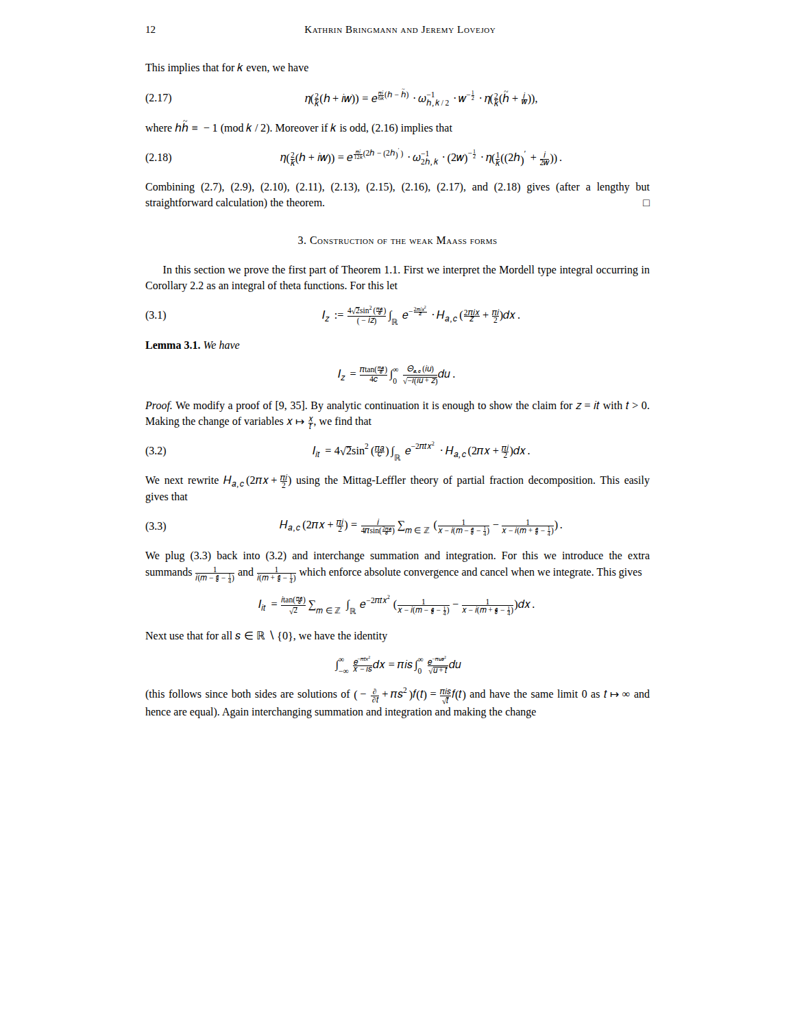12 Kathrin Bringmann and Jeremy Lovejoy
This implies that for k even, we have
(2.17) η ( 2k (h+iw) ) = eπi6k(h−h~) · ωh,k/2−1 · w−12 · η ( 2k (h~+iw) ) ,
where hh~≡−1 (mod k/2). Moreover if k is odd, (2.16) implies that
(2.18) η ( 2k (h+iw) ) = eπi12k(2h−(2h)′) · ω2h,k−1 · (2w)−12 · η ( 1k ((2h)′+i2w) ) .
Combining (2.7), (2.9), (2.10), (2.11), (2.13), (2.15), (2.16), (2.17), and (2.18) gives (after a lengthy but straightforward calculation) the theorem. □
3. Construction of the weak Maass forms
In this section we prove the first part of Theorem 1.1. First we interpret the Mordell type integral occurring in Corollary 2.2 as an integral of theta functions. For this let
(3.1) Iz := 42sin2(πac) (−iz) ∫ℝ e−2πix2z · Ha,c (2πixz+πi2) dx .
Lemma 3.1. We have
Iz = πtan(πac) 4c ∫0∞ Θa,c(iu) −i(iu+z) du .
Proof. We modify a proof of [9, 35]. By analytic continuation it is enough to show the claim for z=it with t>0. Making the change of variables x↦xt, we find that
(3.2) Iit = 42 sin2(πac) ∫ℝ e−2πtx2 · Ha,c (2πx+πi2) dx .
We next rewrite Ha,c(2πx+πi2) using the Mittag-Leffler theory of partial fraction decomposition. This easily gives that
(3.3) Ha,c (2πx+πi2) = i 4πsin(2πac) ∑m∈ℤ ( 1 x−i(m−ac−14) − 1 x−i(m+ac−14) ) .
We plug (3.3) back into (3.2) and interchange summation and integration. For this we introduce the extra summands 1i(m−ac−14) and 1i(m+ac−14) which enforce absolute convergence and cancel when we integrate. This gives
Iit = itan(πac) 2 ∑m∈ℤ ∫ℝ e−2πtx2 ( 1 x−i(m−ac−14) − 1 x−i(m+ac−14) ) dx .
Next use that for all s∈ℝ∖{0}, we have the identity
∫−∞∞ e−πtx2 x−is dx = πis ∫0∞ e−πus2 u+t du
(this follows since both sides are solutions of (−∂∂t+πs2)f(t)=πistf(t) and have the same limit 0 as t↦∞ and hence are equal). Again interchanging summation and integration and making the change